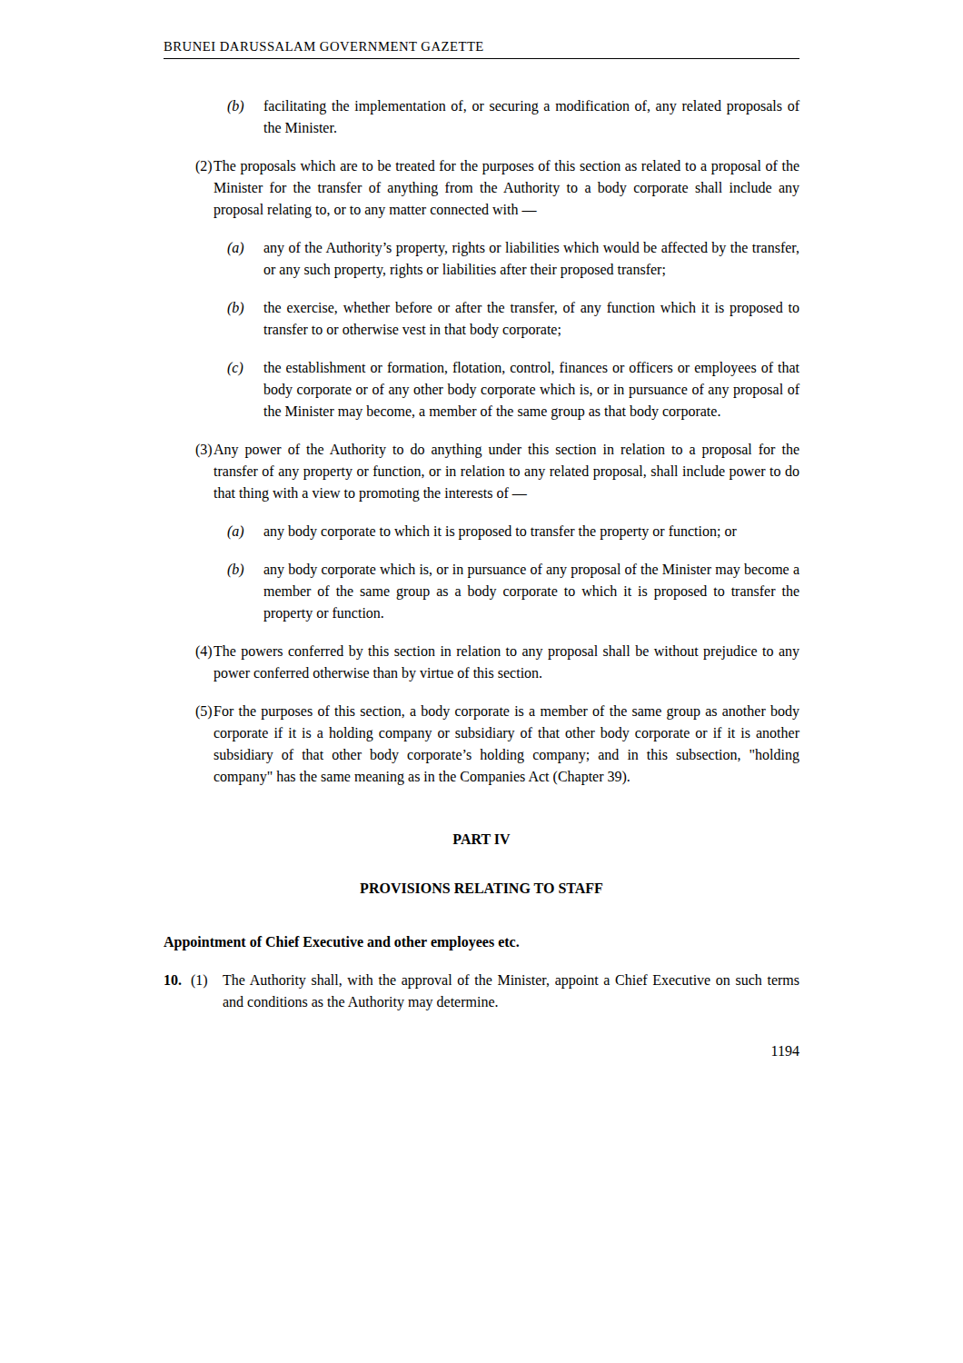BRUNEI DARUSSALAM GOVERNMENT GAZETTE
(b)
facilitating the implementation of, or securing a modification of, any related proposals of the Minister.
(2)
The proposals which are to be treated for the purposes of this section as related to a proposal of the Minister for the transfer of anything from the Authority to a body corporate shall include any proposal relating to, or to any matter connected with —
(a)
any of the Authority’s property, rights or liabilities which would be affected by the transfer, or any such property, rights or liabilities after their proposed transfer;
(b)
the exercise, whether before or after the transfer, of any function which it is proposed to transfer to or otherwise vest in that body corporate;
(c)
the establishment or formation, flotation, control, finances or officers or employees of that body corporate or of any other body corporate which is, or in pursuance of any proposal of the Minister may become, a member of the same group as that body corporate.
(3)
Any power of the Authority to do anything under this section in relation to a proposal for the transfer of any property or function, or in relation to any related proposal, shall include power to do that thing with a view to promoting the interests of —
(a)
any body corporate to which it is proposed to transfer the property or function; or
(b)
any body corporate which is, or in pursuance of any proposal of the Minister may become a member of the same group as a body corporate to which it is proposed to transfer the property or function.
(4)
The powers conferred by this section in relation to any proposal shall be without prejudice to any power conferred otherwise than by virtue of this section.
(5)
For the purposes of this section, a body corporate is a member of the same group as another body corporate if it is a holding company or subsidiary of that other body corporate or if it is another subsidiary of that other body corporate’s holding company; and in this subsection, "holding company" has the same meaning as in the Companies Act (Chapter 39).
PART IV
PROVISIONS RELATING TO STAFF
Appointment of Chief Executive and other employees etc.
10.
(1)
The Authority shall, with the approval of the Minister, appoint a Chief Executive on such terms and conditions as the Authority may determine.
1194